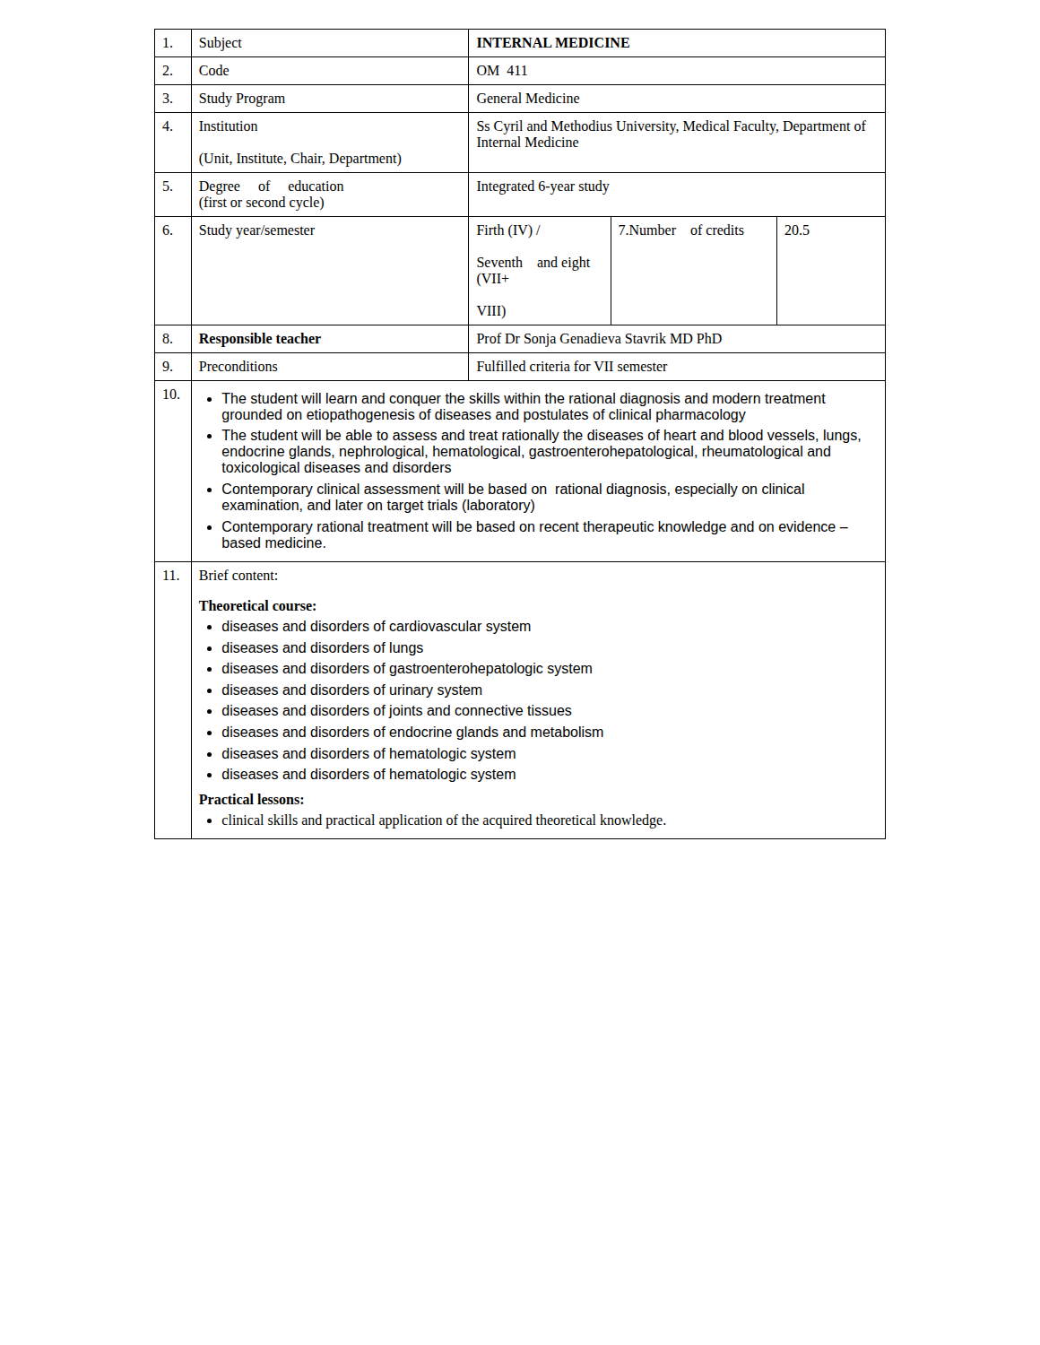| 1. | Subject | INTERNAL MEDICINE |
| 2. | Code | OM 411 |
| 3. | Study Program | General Medicine |
| 4. | Institution (Unit, Institute, Chair, Department) | Ss Cyril and Methodius University, Medical Faculty, Department of Internal Medicine |
| 5. | Degree of education (first or second cycle) | Integrated 6-year study |
| 6. | Study year/semester | / Firth (IV) / Seventh and eight (VII+ VIII) / 7.Number of credits / 20.5 / |
| 8. | Responsible teacher | Prof Dr Sonja Genadieva Stavrik MD PhD |
| 9. | Preconditions | Fulfilled criteria for VII semester |
| 10. | The student will learn and conquer the skills within the rational diagnosis and modern treatment grounded on etiopathogenesis of diseases and postulates of clinical pharmacology The student will be able to assess and treat rationally the diseases of heart and blood vessels, lungs, endocrine glands, nephrological, hematological, gastroenterohepatological, rheumatological and toxicological diseases and disorders Contemporary clinical assessment will be based on rational diagnosis, especially on clinical examination, and later on target trials (laboratory) Contemporary rational treatment will be based on recent therapeutic knowledge and on evidence – based medicine. |
| 11. | Brief content: Theoretical course: diseases and disorders of cardiovascular system diseases and disorders of lungs diseases and disorders of gastroenterohepatologic system diseases and disorders of urinary system diseases and disorders of joints and connective tissues diseases and disorders of endocrine glands and metabolism diseases and disorders of hematologic system diseases and disorders of hematologic system Practical lessons: clinical skills and practical application of the acquired theoretical knowledge. |